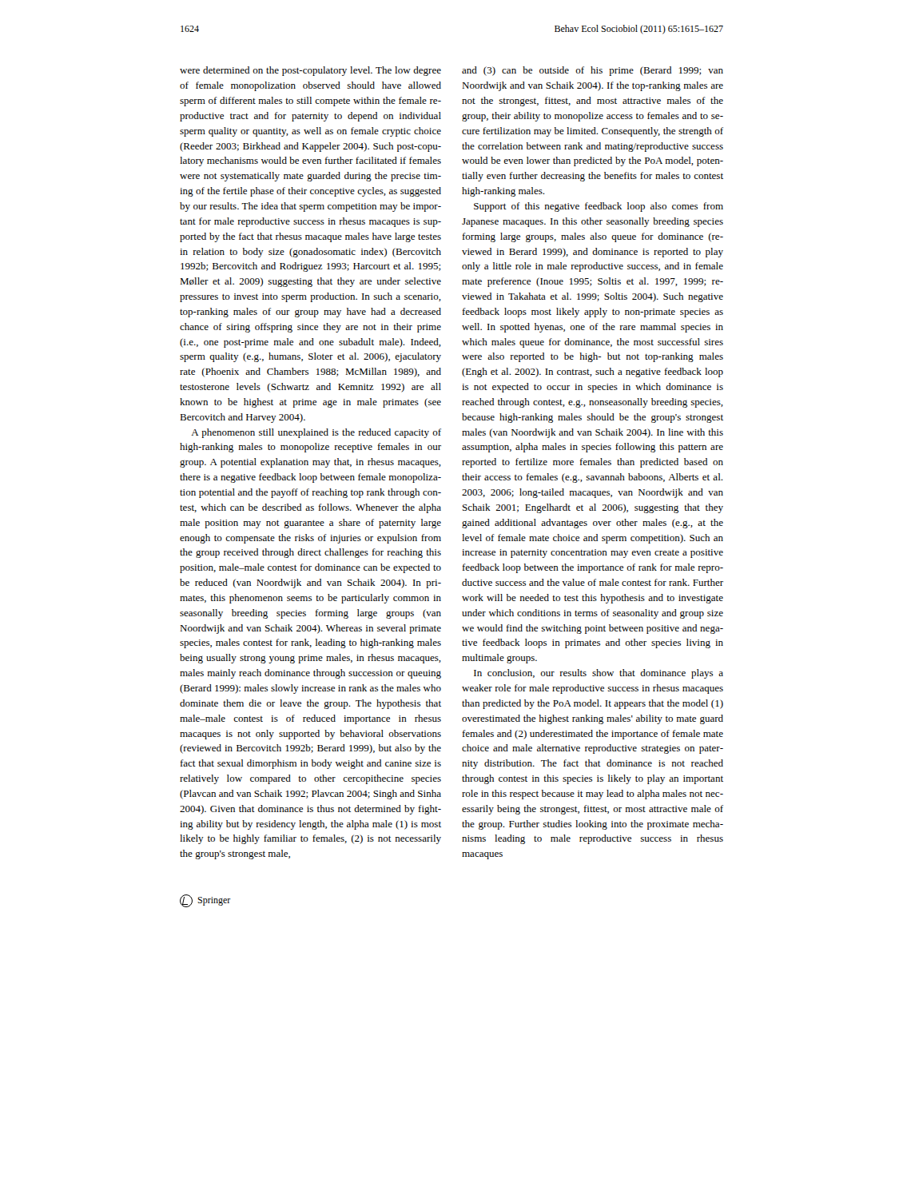1624 Behav Ecol Sociobiol (2011) 65:1615–1627
were determined on the post-copulatory level. The low degree of female monopolization observed should have allowed sperm of different males to still compete within the female reproductive tract and for paternity to depend on individual sperm quality or quantity, as well as on female cryptic choice (Reeder 2003; Birkhead and Kappeler 2004). Such post-copulatory mechanisms would be even further facilitated if females were not systematically mate guarded during the precise timing of the fertile phase of their conceptive cycles, as suggested by our results. The idea that sperm competition may be important for male reproductive success in rhesus macaques is supported by the fact that rhesus macaque males have large testes in relation to body size (gonadosomatic index) (Bercovitch 1992b; Bercovitch and Rodriguez 1993; Harcourt et al. 1995; Møller et al. 2009) suggesting that they are under selective pressures to invest into sperm production. In such a scenario, top-ranking males of our group may have had a decreased chance of siring offspring since they are not in their prime (i.e., one post-prime male and one subadult male). Indeed, sperm quality (e.g., humans, Sloter et al. 2006), ejaculatory rate (Phoenix and Chambers 1988; McMillan 1989), and testosterone levels (Schwartz and Kemnitz 1992) are all known to be highest at prime age in male primates (see Bercovitch and Harvey 2004).
A phenomenon still unexplained is the reduced capacity of high-ranking males to monopolize receptive females in our group. A potential explanation may that, in rhesus macaques, there is a negative feedback loop between female monopolization potential and the payoff of reaching top rank through contest, which can be described as follows. Whenever the alpha male position may not guarantee a share of paternity large enough to compensate the risks of injuries or expulsion from the group received through direct challenges for reaching this position, male–male contest for dominance can be expected to be reduced (van Noordwijk and van Schaik 2004). In primates, this phenomenon seems to be particularly common in seasonally breeding species forming large groups (van Noordwijk and van Schaik 2004). Whereas in several primate species, males contest for rank, leading to high-ranking males being usually strong young prime males, in rhesus macaques, males mainly reach dominance through succession or queuing (Berard 1999): males slowly increase in rank as the males who dominate them die or leave the group. The hypothesis that male–male contest is of reduced importance in rhesus macaques is not only supported by behavioral observations (reviewed in Bercovitch 1992b; Berard 1999), but also by the fact that sexual dimorphism in body weight and canine size is relatively low compared to other cercopithecine species (Plavcan and van Schaik 1992; Plavcan 2004; Singh and Sinha 2004). Given that dominance is thus not determined by fighting ability but by residency length, the alpha male (1) is most likely to be highly familiar to females, (2) is not necessarily the group's strongest male,
and (3) can be outside of his prime (Berard 1999; van Noordwijk and van Schaik 2004). If the top-ranking males are not the strongest, fittest, and most attractive males of the group, their ability to monopolize access to females and to secure fertilization may be limited. Consequently, the strength of the correlation between rank and mating/reproductive success would be even lower than predicted by the PoA model, potentially even further decreasing the benefits for males to contest high-ranking males.
Support of this negative feedback loop also comes from Japanese macaques. In this other seasonally breeding species forming large groups, males also queue for dominance (reviewed in Berard 1999), and dominance is reported to play only a little role in male reproductive success, and in female mate preference (Inoue 1995; Soltis et al. 1997, 1999; reviewed in Takahata et al. 1999; Soltis 2004). Such negative feedback loops most likely apply to non-primate species as well. In spotted hyenas, one of the rare mammal species in which males queue for dominance, the most successful sires were also reported to be high- but not top-ranking males (Engh et al. 2002). In contrast, such a negative feedback loop is not expected to occur in species in which dominance is reached through contest, e.g., nonseasonally breeding species, because high-ranking males should be the group's strongest males (van Noordwijk and van Schaik 2004). In line with this assumption, alpha males in species following this pattern are reported to fertilize more females than predicted based on their access to females (e.g., savannah baboons, Alberts et al. 2003, 2006; long-tailed macaques, van Noordwijk and van Schaik 2001; Engelhardt et al 2006), suggesting that they gained additional advantages over other males (e.g., at the level of female mate choice and sperm competition). Such an increase in paternity concentration may even create a positive feedback loop between the importance of rank for male reproductive success and the value of male contest for rank. Further work will be needed to test this hypothesis and to investigate under which conditions in terms of seasonality and group size we would find the switching point between positive and negative feedback loops in primates and other species living in multimale groups.
In conclusion, our results show that dominance plays a weaker role for male reproductive success in rhesus macaques than predicted by the PoA model. It appears that the model (1) overestimated the highest ranking males' ability to mate guard females and (2) underestimated the importance of female mate choice and male alternative reproductive strategies on paternity distribution. The fact that dominance is not reached through contest in this species is likely to play an important role in this respect because it may lead to alpha males not necessarily being the strongest, fittest, or most attractive male of the group. Further studies looking into the proximate mechanisms leading to male reproductive success in rhesus macaques
Springer